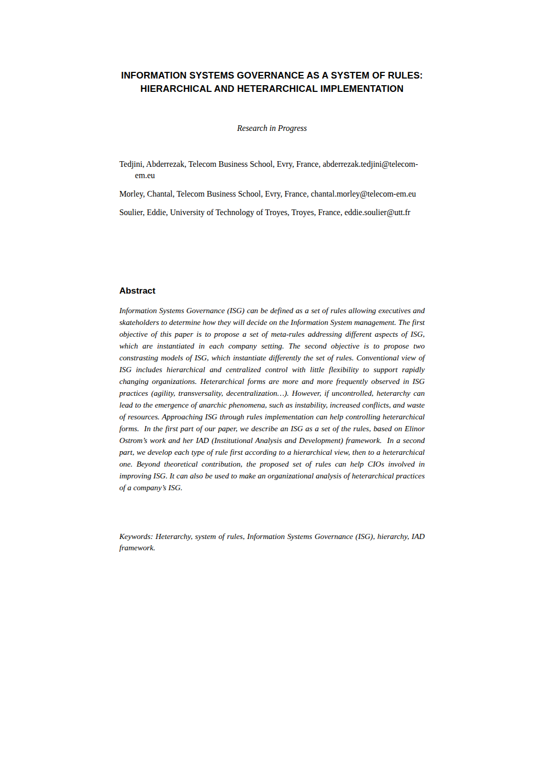INFORMATION SYSTEMS GOVERNANCE AS A SYSTEM OF RULES:
HIERARCHICAL AND HETERARCHICAL IMPLEMENTATION
Research in Progress
Tedjini, Abderrezak, Telecom Business School, Evry, France, abderrezak.tedjini@telecom-em.eu
Morley, Chantal, Telecom Business School, Evry, France, chantal.morley@telecom-em.eu
Soulier, Eddie, University of Technology of Troyes, Troyes, France, eddie.soulier@utt.fr
Abstract
Information Systems Governance (ISG) can be defined as a set of rules allowing executives and skateholders to determine how they will decide on the Information System management. The first objective of this paper is to propose a set of meta-rules addressing different aspects of ISG, which are instantiated in each company setting. The second objective is to propose two constrasting models of ISG, which instantiate differently the set of rules. Conventional view of ISG includes hierarchical and centralized control with little flexibility to support rapidly changing organizations. Heterarchical forms are more and more frequently observed in ISG practices (agility, transversality, decentralization…). However, if uncontrolled, heterarchy can lead to the emergence of anarchic phenomena, such as instability, increased conflicts, and waste of resources. Approaching ISG through rules implementation can help controlling heterarchical forms. In the first part of our paper, we describe an ISG as a set of the rules, based on Elinor Ostrom’s work and her IAD (Institutional Analysis and Development) framework. In a second part, we develop each type of rule first according to a hierarchical view, then to a heterarchical one. Beyond theoretical contribution, the proposed set of rules can help CIOs involved in improving ISG. It can also be used to make an organizational analysis of heterarchical practices of a company’s ISG.
Keywords: Heterarchy, system of rules, Information Systems Governance (ISG), hierarchy, IAD framework.